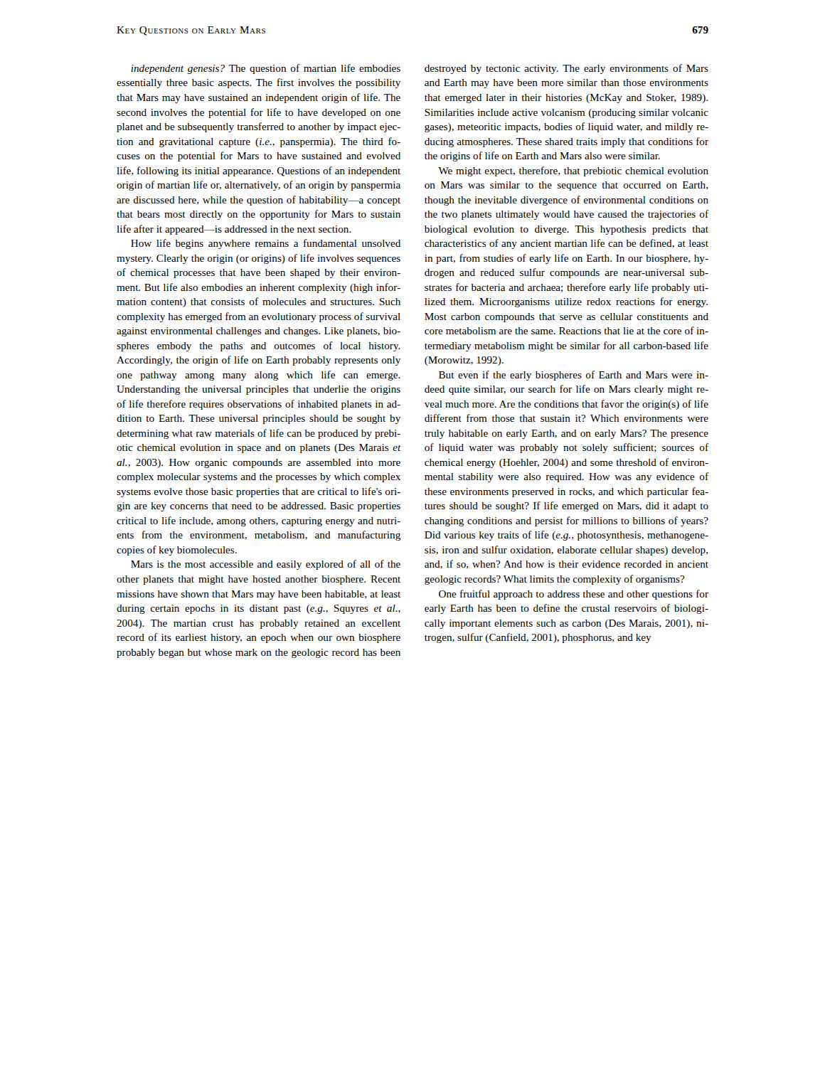Key Questions on Early Mars 679
independent genesis? The question of martian life embodies essentially three basic aspects. The first involves the possibility that Mars may have sustained an independent origin of life. The second involves the potential for life to have developed on one planet and be subsequently transferred to another by impact ejection and gravitational capture (i.e., panspermia). The third focuses on the potential for Mars to have sustained and evolved life, following its initial appearance. Questions of an independent origin of martian life or, alternatively, of an origin by panspermia are discussed here, while the question of habitability—a concept that bears most directly on the opportunity for Mars to sustain life after it appeared—is addressed in the next section.
How life begins anywhere remains a fundamental unsolved mystery. Clearly the origin (or origins) of life involves sequences of chemical processes that have been shaped by their environment. But life also embodies an inherent complexity (high information content) that consists of molecules and structures. Such complexity has emerged from an evolutionary process of survival against environmental challenges and changes. Like planets, biospheres embody the paths and outcomes of local history. Accordingly, the origin of life on Earth probably represents only one pathway among many along which life can emerge. Understanding the universal principles that underlie the origins of life therefore requires observations of inhabited planets in addition to Earth. These universal principles should be sought by determining what raw materials of life can be produced by prebiotic chemical evolution in space and on planets (Des Marais et al., 2003). How organic compounds are assembled into more complex molecular systems and the processes by which complex systems evolve those basic properties that are critical to life's origin are key concerns that need to be addressed. Basic properties critical to life include, among others, capturing energy and nutrients from the environment, metabolism, and manufacturing copies of key biomolecules.
Mars is the most accessible and easily explored of all of the other planets that might have hosted another biosphere. Recent missions have shown that Mars may have been habitable, at least during certain epochs in its distant past (e.g., Squyres et al., 2004). The martian crust has probably retained an excellent record of its earliest history, an epoch when our own biosphere probably began but whose mark on the geologic record has been destroyed by tectonic activity. The early environments of Mars and Earth may have been more similar than those environments that emerged later in their histories (McKay and Stoker, 1989). Similarities include active volcanism (producing similar volcanic gases), meteoritic impacts, bodies of liquid water, and mildly reducing atmospheres. These shared traits imply that conditions for the origins of life on Earth and Mars also were similar.
We might expect, therefore, that prebiotic chemical evolution on Mars was similar to the sequence that occurred on Earth, though the inevitable divergence of environmental conditions on the two planets ultimately would have caused the trajectories of biological evolution to diverge. This hypothesis predicts that characteristics of any ancient martian life can be defined, at least in part, from studies of early life on Earth. In our biosphere, hydrogen and reduced sulfur compounds are near-universal substrates for bacteria and archaea; therefore early life probably utilized them. Microorganisms utilize redox reactions for energy. Most carbon compounds that serve as cellular constituents and core metabolism are the same. Reactions that lie at the core of intermediary metabolism might be similar for all carbon-based life (Morowitz, 1992).
But even if the early biospheres of Earth and Mars were indeed quite similar, our search for life on Mars clearly might reveal much more. Are the conditions that favor the origin(s) of life different from those that sustain it? Which environments were truly habitable on early Earth, and on early Mars? The presence of liquid water was probably not solely sufficient; sources of chemical energy (Hoehler, 2004) and some threshold of environmental stability were also required. How was any evidence of these environments preserved in rocks, and which particular features should be sought? If life emerged on Mars, did it adapt to changing conditions and persist for millions to billions of years? Did various key traits of life (e.g., photosynthesis, methanogenesis, iron and sulfur oxidation, elaborate cellular shapes) develop, and, if so, when? And how is their evidence recorded in ancient geologic records? What limits the complexity of organisms?
One fruitful approach to address these and other questions for early Earth has been to define the crustal reservoirs of biologically important elements such as carbon (Des Marais, 2001), nitrogen, sulfur (Canfield, 2001), phosphorus, and key